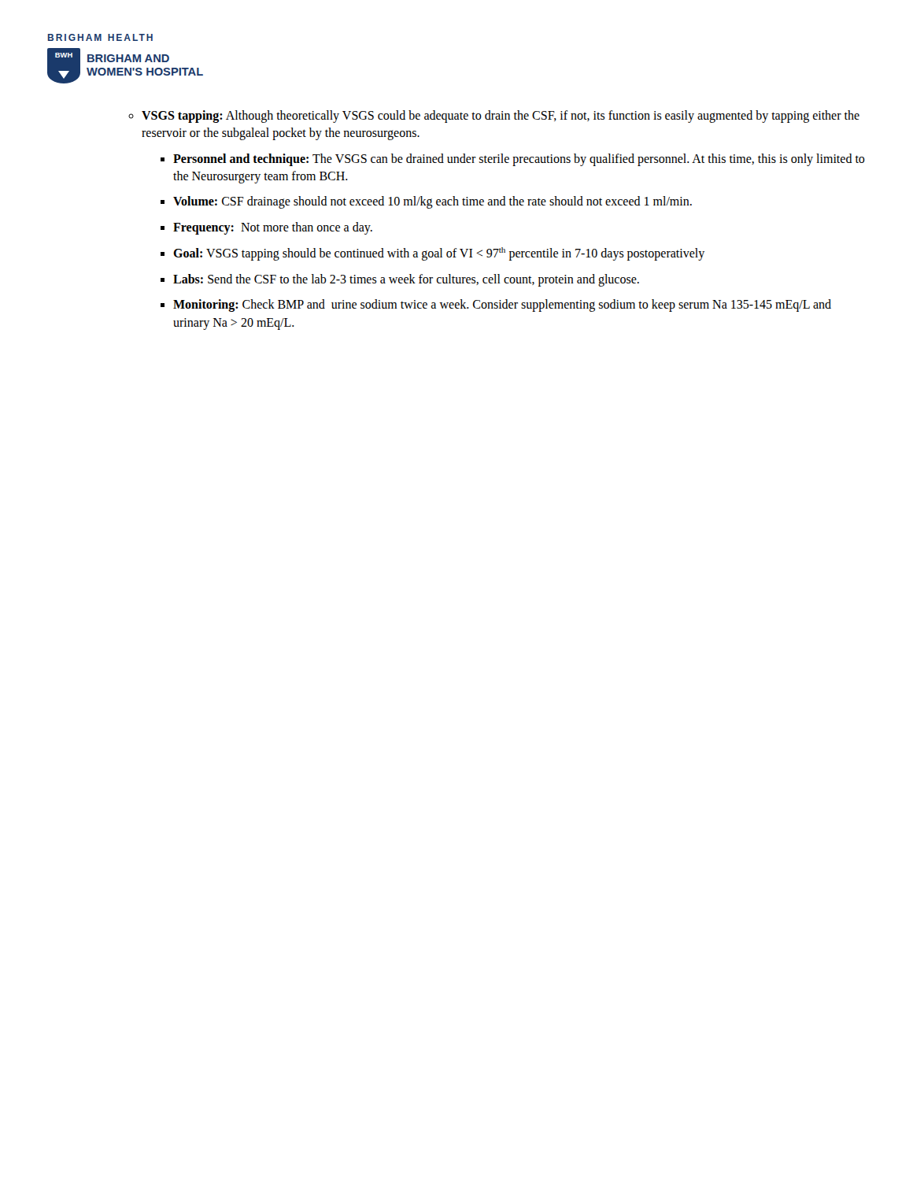BRIGHAM HEALTH
BWH
BRIGHAM AND
WOMEN'S HOSPITAL
VSGS tapping: Although theoretically VSGS could be adequate to drain the CSF, if not, its function is easily augmented by tapping either the reservoir or the subgaleal pocket by the neurosurgeons.
Personnel and technique: The VSGS can be drained under sterile precautions by qualified personnel. At this time, this is only limited to the Neurosurgery team from BCH.
Volume: CSF drainage should not exceed 10 ml/kg each time and the rate should not exceed 1 ml/min.
Frequency: Not more than once a day.
Goal: VSGS tapping should be continued with a goal of VI < 97th percentile in 7-10 days postoperatively
Labs: Send the CSF to the lab 2-3 times a week for cultures, cell count, protein and glucose.
Monitoring: Check BMP and urine sodium twice a week. Consider supplementing sodium to keep serum Na 135-145 mEq/L and urinary Na > 20 mEq/L.